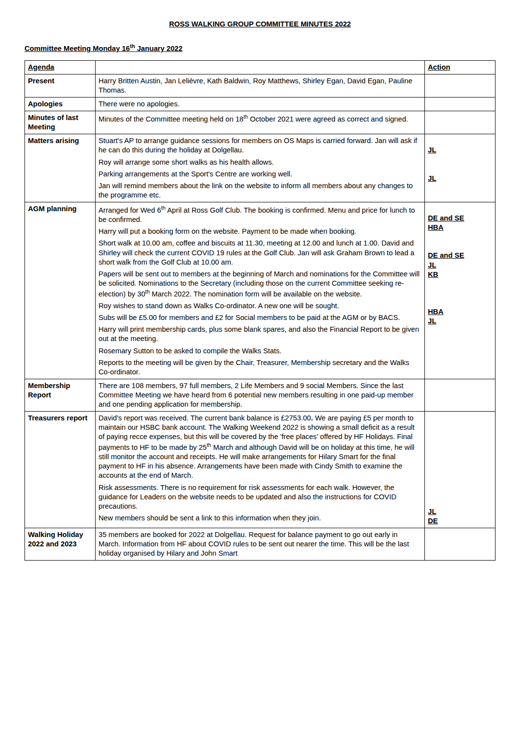ROSS WALKING GROUP COMMITTEE MINUTES 2022
Committee Meeting Monday 16th January 2022
| Agenda | | Action |
| --- | --- | --- |
| Present | Harry Britten Austin, Jan Lelièvre, Kath Baldwin, Roy Matthews, Shirley Egan, David Egan, Pauline Thomas. | |
| Apologies | There were no apologies. | |
| Minutes of last Meeting | Minutes of the Committee meeting held on 18 th October 2021 were agreed as correct and signed. | |
| Matters arising | Stuart's AP to arrange guidance sessions for members on OS Maps is carried forward. Jan will ask if he can do this during the holiday at Dolgellau. Roy will arrange some short walks as his health allows. Parking arrangements at the Sport's Centre are working well. Jan will remind members about the link on the website to inform all members about any changes to the programme etc. | JL JL |
| AGM planning | Arranged for Wed 6 th April at Ross Golf Club. The booking is confirmed. Menu and price for lunch to be confirmed. Harry will put a booking form on the website. Payment to be made when booking. Short walk at 10.00 am, coffee and biscuits at 11.30, meeting at 12.00 and lunch at 1.00. David and Shirley will check the current COVID 19 rules at the Golf Club. Jan will ask Graham Brown to lead a short walk from the Golf Club at 10.00 am. Papers will be sent out to members at the beginning of March and nominations for the Committee will be solicited. Nominations to the Secretary (including those on the current Committee seeking re-election) by 30 th March 2022. The nomination form will be available on the website. Roy wishes to stand down as Walks Co-ordinator. A new one will be sought. Subs will be £5.00 for members and £2 for Social members to be paid at the AGM or by BACS. Harry will print membership cards, plus some blank spares, and also the Financial Report to be given out at the meeting. Rosemary Sutton to be asked to compile the Walks Stats. Reports to the meeting will be given by the Chair, Treasurer, Membership secretary and the Walks Co-ordinator. | DE and SE HBA DE and SE JL KB HBA JL |
| Membership Report | There are 108 members, 97 full members, 2 Life Members and 9 social Members. Since the last Committee Meeting we have heard from 6 potential new members resulting in one paid-up member and one pending application for membership. | |
| Treasurers report | David's report was received. The current bank balance is £2753.00 . We are paying £5 per month to maintain our HSBC bank account. The Walking Weekend 2022 is showing a small deficit as a result of paying recce expenses, but this will be covered by the 'free places' offered by HF Holidays. Final payments to HF to be made by 25 th March and although David will be on holiday at this time, he will still monitor the account and receipts. He will make arrangements for Hilary Smart for the final payment to HF in his absence. Arrangements have been made with Cindy Smith to examine the accounts at the end of March. Risk assessments. There is no requirement for risk assessments for each walk. However, the guidance for Leaders on the website needs to be updated and also the instructions for COVID precautions. New members should be sent a link to this information when they join. | JL DE |
| Walking Holiday 2022 and 2023 | 35 members are booked for 2022 at Dolgellau. Request for balance payment to go out early in March. Information from HF about COVID rules to be sent out nearer the time. This will be the last holiday organised by Hilary and John Smart | |